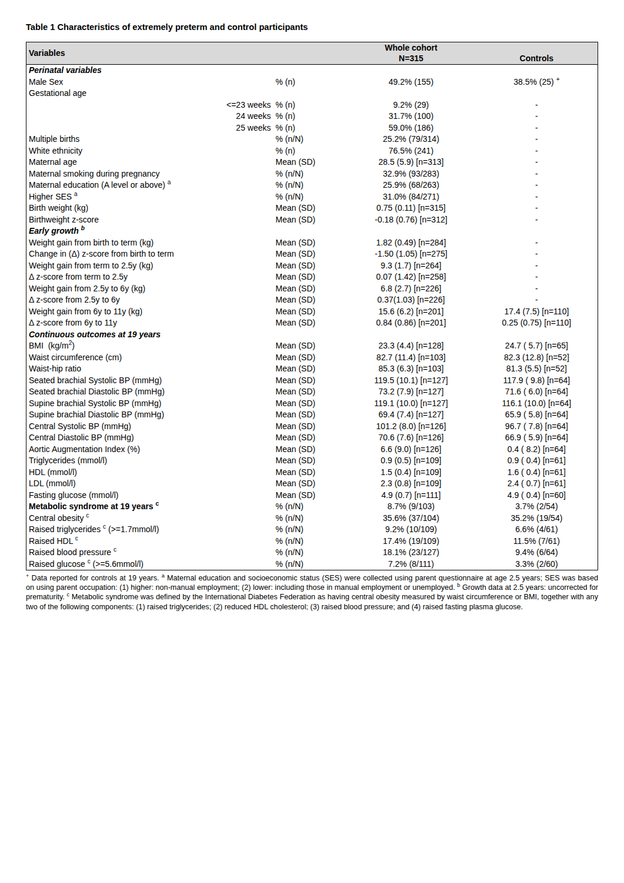Table 1 Characteristics of extremely preterm and control participants
| Variables | Whole cohort N=315 | Controls |
| --- | --- | --- |
| Perinatal variables |
| Male Sex | % (n) | 49.2% (155) | 38.5% (25) + |
| Gestational age | | | |
| | <=23 weeks | % (n) | 9.2% (29) | - |
| | 24 weeks | % (n) | 31.7% (100) | - |
| | 25 weeks | % (n) | 59.0% (186) | - |
| Multiple births | % (n/N) | 25.2% (79/314) | - |
| White ethnicity | % (n) | 76.5% (241) | - |
| Maternal age | Mean (SD) | 28.5 (5.9) [n=313] | - |
| Maternal smoking during pregnancy | % (n/N) | 32.9% (93/283) | - |
| Maternal education (A level or above) a | % (n/N) | 25.9% (68/263) | - |
| Higher SES a | % (n/N) | 31.0% (84/271) | - |
| Birth weight (kg) | Mean (SD) | 0.75 (0.11) [n=315] | - |
| Birthweight z-score | Mean (SD) | -0.18 (0.76) [n=312] | - |
| Early growth b |
| Weight gain from birth to term (kg) | Mean (SD) | 1.82 (0.49) [n=284] | - |
| Change in (Δ) z-score from birth to term | Mean (SD) | -1.50 (1.05) [n=275] | - |
| Weight gain from term to 2.5y (kg) | Mean (SD) | 9.3 (1.7) [n=264] | - |
| Δ z-score from term to 2.5y | Mean (SD) | 0.07 (1.42) [n=258] | - |
| Weight gain from 2.5y to 6y (kg) | Mean (SD) | 6.8 (2.7) [n=226] | - |
| Δ z-score from 2.5y to 6y | Mean (SD) | 0.37(1.03) [n=226] | - |
| Weight gain from 6y to 11y (kg) | Mean (SD) | 15.6 (6.2) [n=201] | 17.4 (7.5) [n=110] |
| Δ z-score from 6y to 11y | Mean (SD) | 0.84 (0.86) [n=201] | 0.25 (0.75) [n=110] |
| Continuous outcomes at 19 years |
| BMI (kg/m 2 ) | Mean (SD) | 23.3 (4.4) [n=128] | 24.7 ( 5.7) [n=65] |
| Waist circumference (cm) | Mean (SD) | 82.7 (11.4) [n=103] | 82.3 (12.8) [n=52] |
| Waist-hip ratio | Mean (SD) | 85.3 (6.3) [n=103] | 81.3 (5.5) [n=52] |
| Seated brachial Systolic BP (mmHg) | Mean (SD) | 119.5 (10.1) [n=127] | 117.9 ( 9.8) [n=64] |
| Seated brachial Diastolic BP (mmHg) | Mean (SD) | 73.2 (7.9) [n=127] | 71.6 ( 6.0) [n=64] |
| Supine brachial Systolic BP (mmHg) | Mean (SD) | 119.1 (10.0) [n=127] | 116.1 (10.0) [n=64] |
| Supine brachial Diastolic BP (mmHg) | Mean (SD) | 69.4 (7.4) [n=127] | 65.9 ( 5.8) [n=64] |
| Central Systolic BP (mmHg) | Mean (SD) | 101.2 (8.0) [n=126] | 96.7 ( 7.8) [n=64] |
| Central Diastolic BP (mmHg) | Mean (SD) | 70.6 (7.6) [n=126] | 66.9 ( 5.9) [n=64] |
| Aortic Augmentation Index (%) | Mean (SD) | 6.6 (9.0) [n=126] | 0.4 ( 8.2) [n=64] |
| Triglycerides (mmol/l) | Mean (SD) | 0.9 (0.5) [n=109] | 0.9 ( 0.4) [n=61] |
| HDL (mmol/l) | Mean (SD) | 1.5 (0.4) [n=109] | 1.6 ( 0.4) [n=61] |
| LDL (mmol/l) | Mean (SD) | 2.3 (0.8) [n=109] | 2.4 ( 0.7) [n=61] |
| Fasting glucose (mmol/l) | Mean (SD) | 4.9 (0.7) [n=111] | 4.9 ( 0.4) [n=60] |
| Metabolic syndrome at 19 years c | % (n/N) | 8.7% (9/103) | 3.7% (2/54) |
| Central obesity c | % (n/N) | 35.6% (37/104) | 35.2% (19/54) |
| Raised triglycerides c (>=1.7mmol/l) | % (n/N) | 9.2% (10/109) | 6.6% (4/61) |
| Raised HDL c | % (n/N) | 17.4% (19/109) | 11.5% (7/61) |
| Raised blood pressure c | % (n/N) | 18.1% (23/127) | 9.4% (6/64) |
| Raised glucose c (>=5.6mmol/l) | % (n/N) | 7.2% (8/111) | 3.3% (2/60) |
+ Data reported for controls at 19 years. a Maternal education and socioeconomic status (SES) were collected using parent questionnaire at age 2.5 years; SES was based on using parent occupation: (1) higher: non-manual employment; (2) lower: including those in manual employment or unemployed. b Growth data at 2.5 years: uncorrected for prematurity. c Metabolic syndrome was defined by the International Diabetes Federation as having central obesity measured by waist circumference or BMI, together with any two of the following components: (1) raised triglycerides; (2) reduced HDL cholesterol; (3) raised blood pressure; and (4) raised fasting plasma glucose.